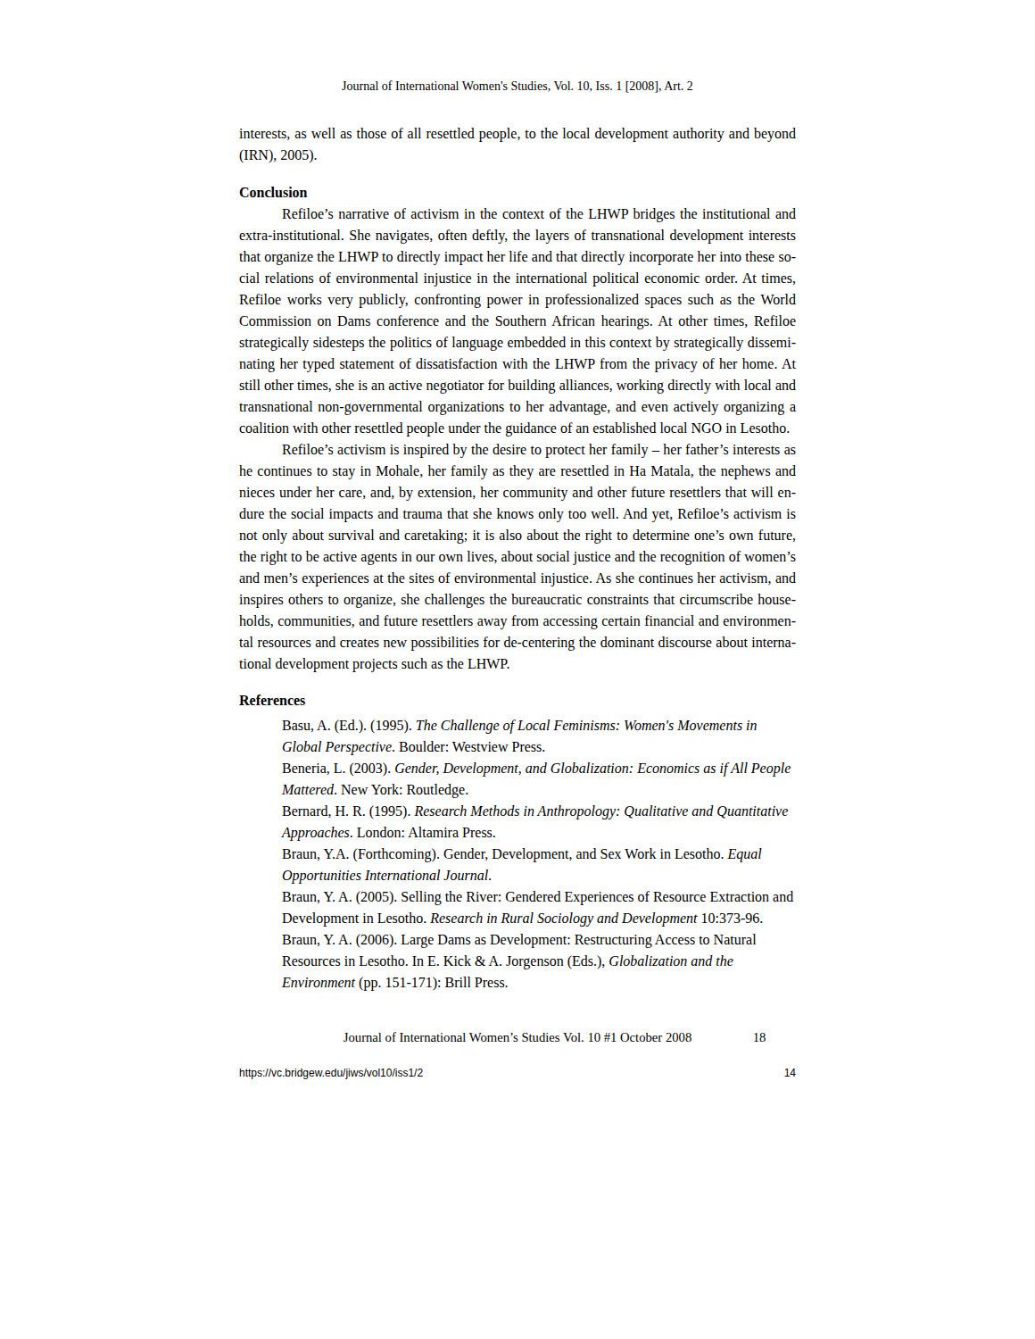Journal of International Women's Studies, Vol. 10, Iss. 1 [2008], Art. 2
interests, as well as those of all resettled people, to the local development authority and beyond (IRN), 2005).
Conclusion
Refiloe’s narrative of activism in the context of the LHWP bridges the institutional and extra-institutional. She navigates, often deftly, the layers of transnational development interests that organize the LHWP to directly impact her life and that directly incorporate her into these social relations of environmental injustice in the international political economic order. At times, Refiloe works very publicly, confronting power in professionalized spaces such as the World Commission on Dams conference and the Southern African hearings. At other times, Refiloe strategically sidesteps the politics of language embedded in this context by strategically disseminating her typed statement of dissatisfaction with the LHWP from the privacy of her home. At still other times, she is an active negotiator for building alliances, working directly with local and transnational non-governmental organizations to her advantage, and even actively organizing a coalition with other resettled people under the guidance of an established local NGO in Lesotho.
Refiloe’s activism is inspired by the desire to protect her family – her father’s interests as he continues to stay in Mohale, her family as they are resettled in Ha Matala, the nephews and nieces under her care, and, by extension, her community and other future resettlers that will endure the social impacts and trauma that she knows only too well. And yet, Refiloe’s activism is not only about survival and caretaking; it is also about the right to determine one’s own future, the right to be active agents in our own lives, about social justice and the recognition of women’s and men’s experiences at the sites of environmental injustice. As she continues her activism, and inspires others to organize, she challenges the bureaucratic constraints that circumscribe households, communities, and future resettlers away from accessing certain financial and environmental resources and creates new possibilities for de-centering the dominant discourse about international development projects such as the LHWP.
References
Basu, A. (Ed.). (1995). The Challenge of Local Feminisms: Women's Movements in Global Perspective. Boulder: Westview Press.
Beneria, L. (2003). Gender, Development, and Globalization: Economics as if All People Mattered. New York: Routledge.
Bernard, H. R. (1995). Research Methods in Anthropology: Qualitative and Quantitative Approaches. London: Altamira Press.
Braun, Y.A. (Forthcoming). Gender, Development, and Sex Work in Lesotho. Equal Opportunities International Journal.
Braun, Y. A. (2005). Selling the River: Gendered Experiences of Resource Extraction and Development in Lesotho. Research in Rural Sociology and Development 10:373-96.
Braun, Y. A. (2006). Large Dams as Development: Restructuring Access to Natural Resources in Lesotho. In E. Kick & A. Jorgenson (Eds.), Globalization and the Environment (pp. 151-171): Brill Press.
Journal of International Women’s Studies Vol. 10 #1 October 2008 18
https://vc.bridgew.edu/jiws/vol10/iss1/2 14